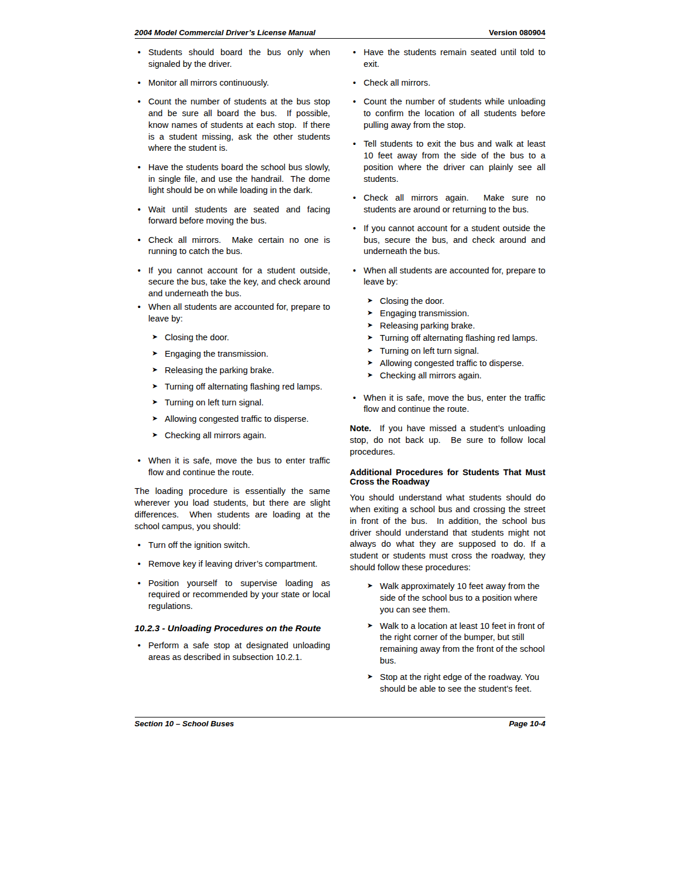2004 Model Commercial Driver’s License Manual
Version 080904
Students should board the bus only when signaled by the driver.
Monitor all mirrors continuously.
Count the number of students at the bus stop and be sure all board the bus. If possible, know names of students at each stop. If there is a student missing, ask the other students where the student is.
Have the students board the school bus slowly, in single file, and use the handrail. The dome light should be on while loading in the dark.
Wait until students are seated and facing forward before moving the bus.
Check all mirrors. Make certain no one is running to catch the bus.
If you cannot account for a student outside, secure the bus, take the key, and check around and underneath the bus.
When all students are accounted for, prepare to leave by:
Closing the door.
Engaging the transmission.
Releasing the parking brake.
Turning off alternating flashing red lamps.
Turning on left turn signal.
Allowing congested traffic to disperse.
Checking all mirrors again.
When it is safe, move the bus to enter traffic flow and continue the route.
The loading procedure is essentially the same wherever you load students, but there are slight differences. When students are loading at the school campus, you should:
Turn off the ignition switch.
Remove key if leaving driver’s compartment.
Position yourself to supervise loading as required or recommended by your state or local regulations.
10.2.3 - Unloading Procedures on the Route
Perform a safe stop at designated unloading areas as described in subsection 10.2.1.
Have the students remain seated until told to exit.
Check all mirrors.
Count the number of students while unloading to confirm the location of all students before pulling away from the stop.
Tell students to exit the bus and walk at least 10 feet away from the side of the bus to a position where the driver can plainly see all students.
Check all mirrors again. Make sure no students are around or returning to the bus.
If you cannot account for a student outside the bus, secure the bus, and check around and underneath the bus.
When all students are accounted for, prepare to leave by:
Closing the door.
Engaging transmission.
Releasing parking brake.
Turning off alternating flashing red lamps.
Turning on left turn signal.
Allowing congested traffic to disperse.
Checking all mirrors again.
When it is safe, move the bus, enter the traffic flow and continue the route.
Note. If you have missed a student’s unloading stop, do not back up. Be sure to follow local procedures.
Additional Procedures for Students That Must Cross the Roadway
You should understand what students should do when exiting a school bus and crossing the street in front of the bus. In addition, the school bus driver should understand that students might not always do what they are supposed to do. If a student or students must cross the roadway, they should follow these procedures:
Walk approximately 10 feet away from the side of the school bus to a position where you can see them.
Walk to a location at least 10 feet in front of the right corner of the bumper, but still remaining away from the front of the school bus.
Stop at the right edge of the roadway. You should be able to see the student’s feet.
Section 10 – School Buses
Page 10-4